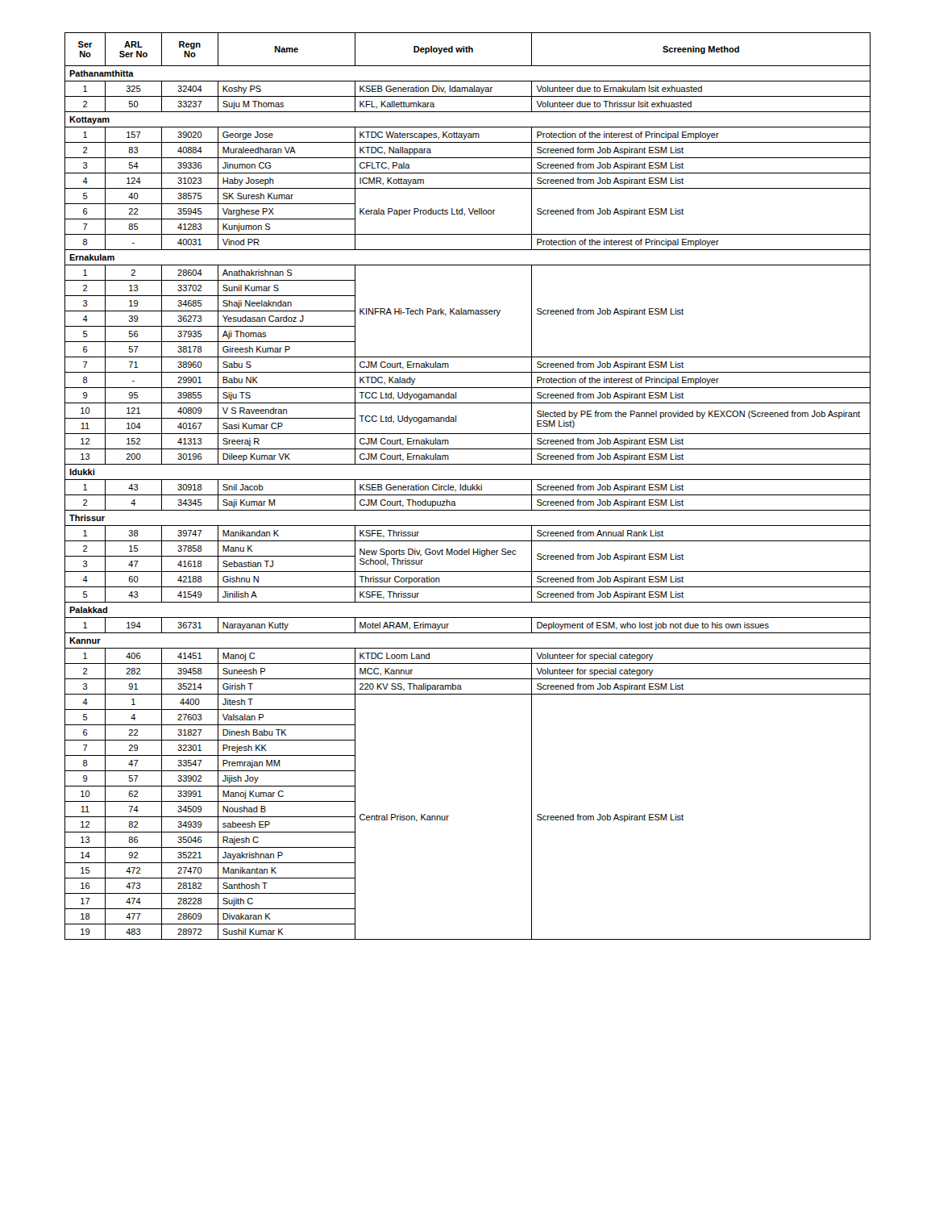| Ser No | ARL Ser No | Regn No | Name | Deployed with | Screening Method |
| --- | --- | --- | --- | --- | --- |
| Pathanamthitta |
| 1 | 325 | 32404 | Koshy PS | KSEB Generation Div, Idamalayar | Volunteer due to Ernakulam lsit exhuasted |
| 2 | 50 | 33237 | Suju M Thomas | KFL, Kallettumkara | Volunteer due to Thrissur lsit exhuasted |
| Kottayam |
| 1 | 157 | 39020 | George Jose | KTDC Waterscapes, Kottayam | Protection of the interest of Principal Employer |
| 2 | 83 | 40884 | Muraleedharan VA | KTDC, Nallappara | Screened form Job Aspirant ESM List |
| 3 | 54 | 39336 | Jinumon CG | CFLTC, Pala | Screened from Job Aspirant ESM List |
| 4 | 124 | 31023 | Haby Joseph | ICMR, Kottayam | Screened from Job Aspirant ESM List |
| 5 | 40 | 38575 | SK Suresh Kumar | Kerala Paper Products Ltd, Velloor | Screened from Job Aspirant ESM List |
| 6 | 22 | 35945 | Varghese PX |
| 7 | 85 | 41283 | Kunjumon S |
| 8 | - | 40031 | Vinod PR | | Protection of the interest of Principal Employer |
| Ernakulam |
| 1 | 2 | 28604 | Anathakrishnan S | KINFRA Hi-Tech Park, Kalamassery | Screened from Job Aspirant ESM List |
| 2 | 13 | 33702 | Sunil Kumar S |
| 3 | 19 | 34685 | Shaji Neelakndan |
| 4 | 39 | 36273 | Yesudasan Cardoz J |
| 5 | 56 | 37935 | Aji Thomas |
| 6 | 57 | 38178 | Gireesh Kumar P |
| 7 | 71 | 38960 | Sabu S | CJM Court, Ernakulam | Screened from Job Aspirant ESM List |
| 8 | - | 29901 | Babu NK | KTDC, Kalady | Protection of the interest of Principal Employer |
| 9 | 95 | 39855 | Siju TS | TCC Ltd, Udyogamandal | Screened from Job Aspirant ESM List |
| 10 | 121 | 40809 | V S Raveendran | TCC Ltd, Udyogamandal | Slected by PE from the Pannel provided by KEXCON (Screened from Job Aspirant ESM List) |
| 11 | 104 | 40167 | Sasi Kumar CP |
| 12 | 152 | 41313 | Sreeraj R | CJM Court, Ernakulam | Screened from Job Aspirant ESM List |
| 13 | 200 | 30196 | Dileep Kumar VK | CJM Court, Ernakulam | Screened from Job Aspirant ESM List |
| Idukki |
| 1 | 43 | 30918 | Snil Jacob | KSEB Generation Circle, Idukki | Screened from Job Aspirant ESM List |
| 2 | 4 | 34345 | Saji Kumar M | CJM Court, Thodupuzha | Screened from Job Aspirant ESM List |
| Thrissur |
| 1 | 38 | 39747 | Manikandan K | KSFE, Thrissur | Screened from Annual Rank List |
| 2 | 15 | 37858 | Manu K | New Sports Div, Govt Model Higher Sec School, Thrissur | Screened from Job Aspirant ESM List |
| 3 | 47 | 41618 | Sebastian TJ |
| 4 | 60 | 42188 | Gishnu N | Thrissur Corporation | Screened from Job Aspirant ESM List |
| 5 | 43 | 41549 | Jinilish A | KSFE, Thrissur | Screened from Job Aspirant ESM List |
| Palakkad |
| 1 | 194 | 36731 | Narayanan Kutty | Motel ARAM, Erimayur | Deployment of ESM, who lost job not due to his own issues |
| Kannur |
| 1 | 406 | 41451 | Manoj C | KTDC Loom Land | Volunteer for special category |
| 2 | 282 | 39458 | Suneesh P | MCC, Kannur | Volunteer for special category |
| 3 | 91 | 35214 | Girish T | 220 KV SS, Thaliparamba | Screened from Job Aspirant ESM List |
| 4 | 1 | 4400 | Jitesh T | Central Prison, Kannur | Screened from Job Aspirant ESM List |
| 5 | 4 | 27603 | Valsalan P |
| 6 | 22 | 31827 | Dinesh Babu TK |
| 7 | 29 | 32301 | Prejesh KK |
| 8 | 47 | 33547 | Premrajan MM |
| 9 | 57 | 33902 | Jijish Joy |
| 10 | 62 | 33991 | Manoj Kumar C |
| 11 | 74 | 34509 | Noushad B |
| 12 | 82 | 34939 | sabeesh EP |
| 13 | 86 | 35046 | Rajesh C |
| 14 | 92 | 35221 | Jayakrishnan P |
| 15 | 472 | 27470 | Manikantan K |
| 16 | 473 | 28182 | Santhosh T |
| 17 | 474 | 28228 | Sujith C |
| 18 | 477 | 28609 | Divakaran K |
| 19 | 483 | 28972 | Sushil Kumar K |